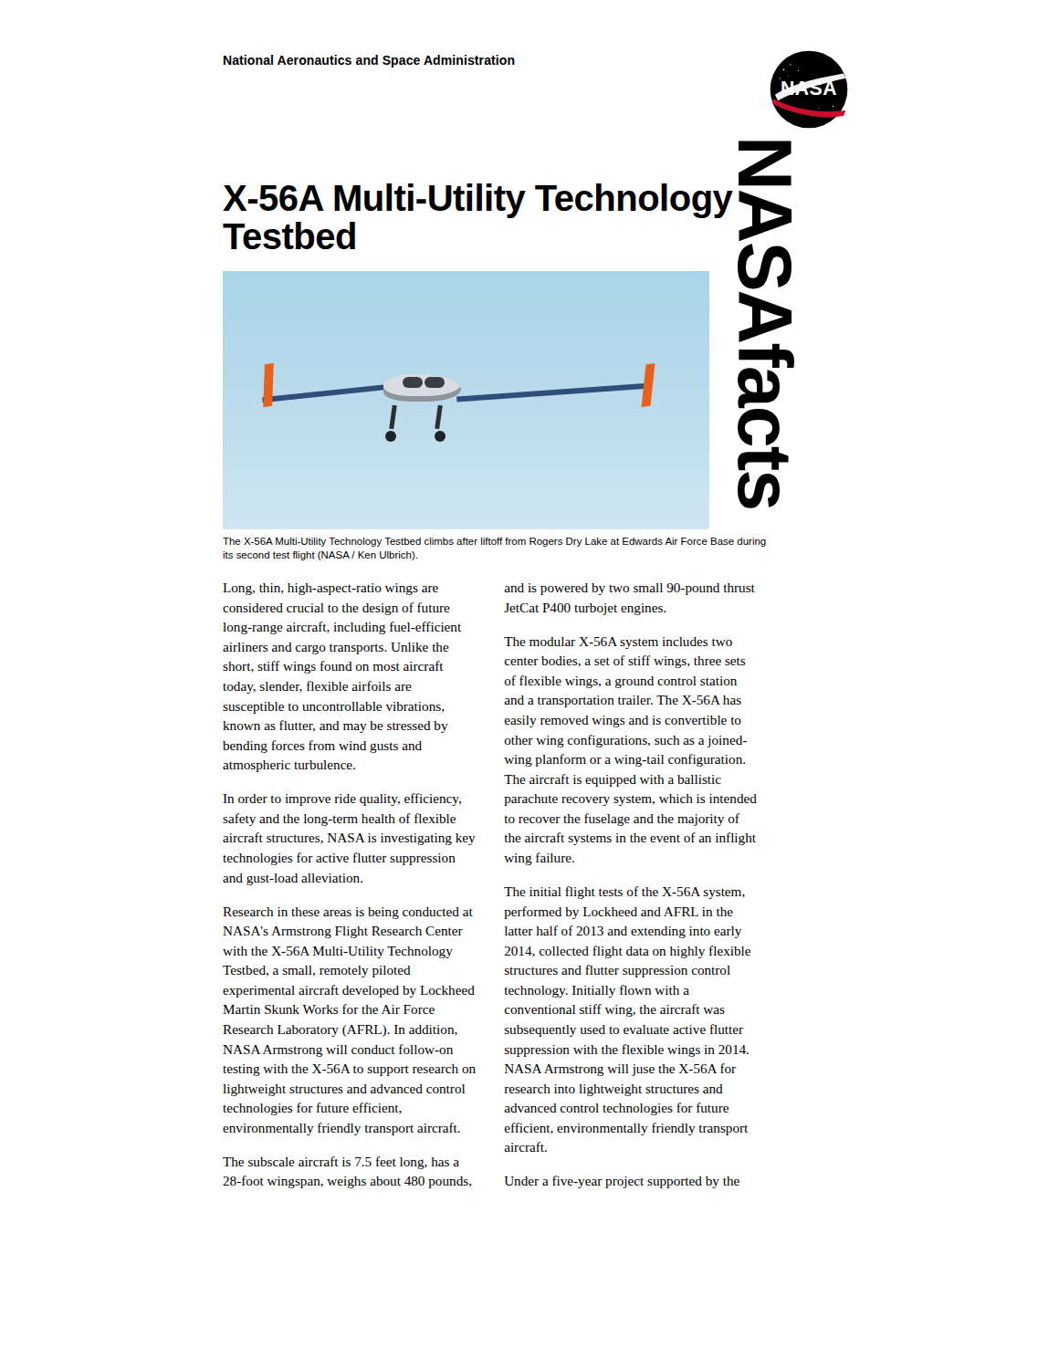National Aeronautics and Space Administration
NASA
NASAfacts
X-56A Multi-Utility Technology Testbed
The X-56A Multi-Utility Technology Testbed climbs after liftoff from Rogers Dry Lake at Edwards Air Force Base during its second test flight (NASA / Ken Ulbrich).
Long, thin, high-aspect-ratio wings are considered crucial to the design of future long-range aircraft, including fuel-efficient airliners and cargo transports. Unlike the short, stiff wings found on most aircraft today, slender, flexible airfoils are susceptible to uncontrollable vibrations, known as flutter, and may be stressed by bending forces from wind gusts and atmospheric turbulence.
In order to improve ride quality, efficiency, safety and the long-term health of flexible aircraft structures, NASA is investigating key technologies for active flutter suppression and gust-load alleviation.
Research in these areas is being conducted at NASA's Armstrong Flight Research Center with the X-56A Multi-Utility Technology Testbed, a small, remotely piloted experimental aircraft developed by Lockheed Martin Skunk Works for the Air Force Research Laboratory (AFRL). In addition, NASA Armstrong will conduct follow-on testing with the X-56A to support research on lightweight structures and advanced control technologies for future efficient, environmentally friendly transport aircraft.
The subscale aircraft is 7.5 feet long, has a 28-foot wingspan, weighs about 480 pounds, and is powered by two small 90-pound thrust JetCat P400 turbojet engines.
The modular X-56A system includes two center bodies, a set of stiff wings, three sets of flexible wings, a ground control station and a transportation trailer. The X-56A has easily removed wings and is convertible to other wing configurations, such as a joined-wing planform or a wing-tail configuration. The aircraft is equipped with a ballistic parachute recovery system, which is intended to recover the fuselage and the majority of the aircraft systems in the event of an inflight wing failure.
The initial flight tests of the X-56A system, performed by Lockheed and AFRL in the latter half of 2013 and extending into early 2014, collected flight data on highly flexible structures and flutter suppression control technology. Initially flown with a conventional stiff wing, the aircraft was subsequently used to evaluate active flutter suppression with the flexible wings in 2014. NASA Armstrong will juse the X-56A for research into lightweight structures and advanced control technologies for future efficient, environmentally friendly transport aircraft.
Under a five-year project supported by the